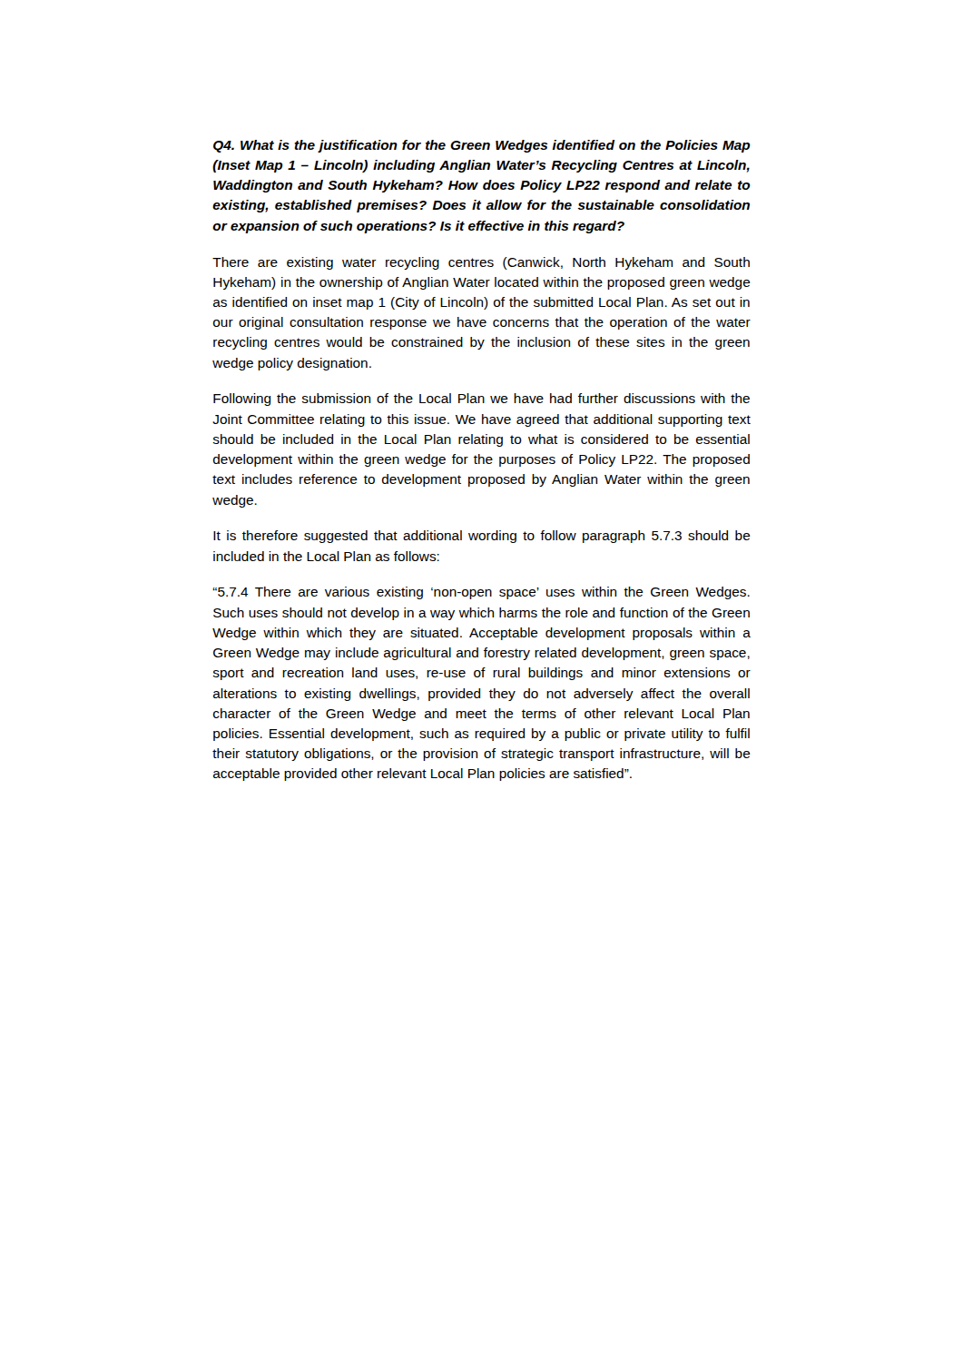Q4. What is the justification for the Green Wedges identified on the Policies Map (Inset Map 1 – Lincoln) including Anglian Water’s Recycling Centres at Lincoln, Waddington and South Hykeham? How does Policy LP22 respond and relate to existing, established premises? Does it allow for the sustainable consolidation or expansion of such operations? Is it effective in this regard?
There are existing water recycling centres (Canwick, North Hykeham and South Hykeham) in the ownership of Anglian Water located within the proposed green wedge as identified on inset map 1 (City of Lincoln) of the submitted Local Plan. As set out in our original consultation response we have concerns that the operation of the water recycling centres would be constrained by the inclusion of these sites in the green wedge policy designation.
Following the submission of the Local Plan we have had further discussions with the Joint Committee relating to this issue. We have agreed that additional supporting text should be included in the Local Plan relating to what is considered to be essential development within the green wedge for the purposes of Policy LP22. The proposed text includes reference to development proposed by Anglian Water within the green wedge.
It is therefore suggested that additional wording to follow paragraph 5.7.3 should be included in the Local Plan as follows:
“5.7.4 There are various existing ‘non-open space’ uses within the Green Wedges. Such uses should not develop in a way which harms the role and function of the Green Wedge within which they are situated. Acceptable development proposals within a Green Wedge may include agricultural and forestry related development, green space, sport and recreation land uses, re-use of rural buildings and minor extensions or alterations to existing dwellings, provided they do not adversely affect the overall character of the Green Wedge and meet the terms of other relevant Local Plan policies. Essential development, such as required by a public or private utility to fulfil their statutory obligations, or the provision of strategic transport infrastructure, will be acceptable provided other relevant Local Plan policies are satisfied”.